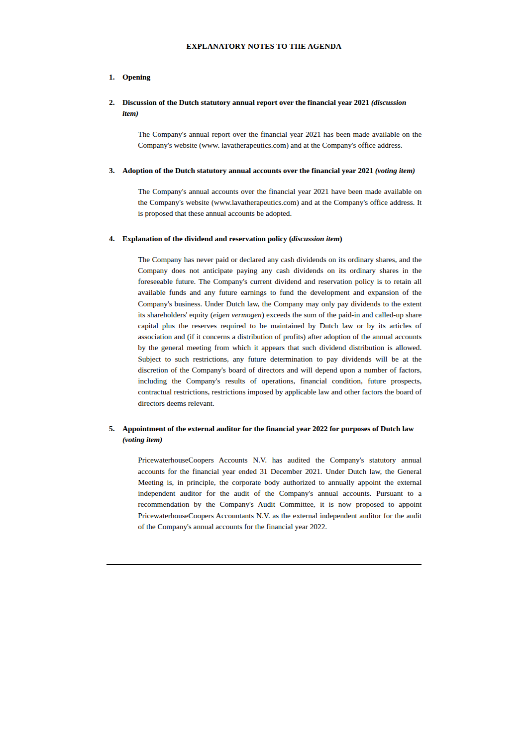Explanatory Notes to the Agenda
Opening
Discussion of the Dutch statutory annual report over the financial year 2021 (discussion item)
The Company's annual report over the financial year 2021 has been made available on the Company's website (www. lavatherapeutics.com) and at the Company's office address.
Adoption of the Dutch statutory annual accounts over the financial year 2021 (voting item)
The Company's annual accounts over the financial year 2021 have been made available on the Company's website (www.lavatherapeutics.com) and at the Company's office address. It is proposed that these annual accounts be adopted.
Explanation of the dividend and reservation policy (discussion item)
The Company has never paid or declared any cash dividends on its ordinary shares, and the Company does not anticipate paying any cash dividends on its ordinary shares in the foreseeable future. The Company's current dividend and reservation policy is to retain all available funds and any future earnings to fund the development and expansion of the Company's business. Under Dutch law, the Company may only pay dividends to the extent its shareholders' equity (eigen vermogen) exceeds the sum of the paid-in and called-up share capital plus the reserves required to be maintained by Dutch law or by its articles of association and (if it concerns a distribution of profits) after adoption of the annual accounts by the general meeting from which it appears that such dividend distribution is allowed. Subject to such restrictions, any future determination to pay dividends will be at the discretion of the Company's board of directors and will depend upon a number of factors, including the Company's results of operations, financial condition, future prospects, contractual restrictions, restrictions imposed by applicable law and other factors the board of directors deems relevant.
Appointment of the external auditor for the financial year 2022 for purposes of Dutch law (voting item)
PricewaterhouseCoopers Accounts N.V. has audited the Company's statutory annual accounts for the financial year ended 31 December 2021. Under Dutch law, the General Meeting is, in principle, the corporate body authorized to annually appoint the external independent auditor for the audit of the Company's annual accounts. Pursuant to a recommendation by the Company's Audit Committee, it is now proposed to appoint PricewaterhouseCoopers Accountants N.V. as the external independent auditor for the audit of the Company's annual accounts for the financial year 2022.